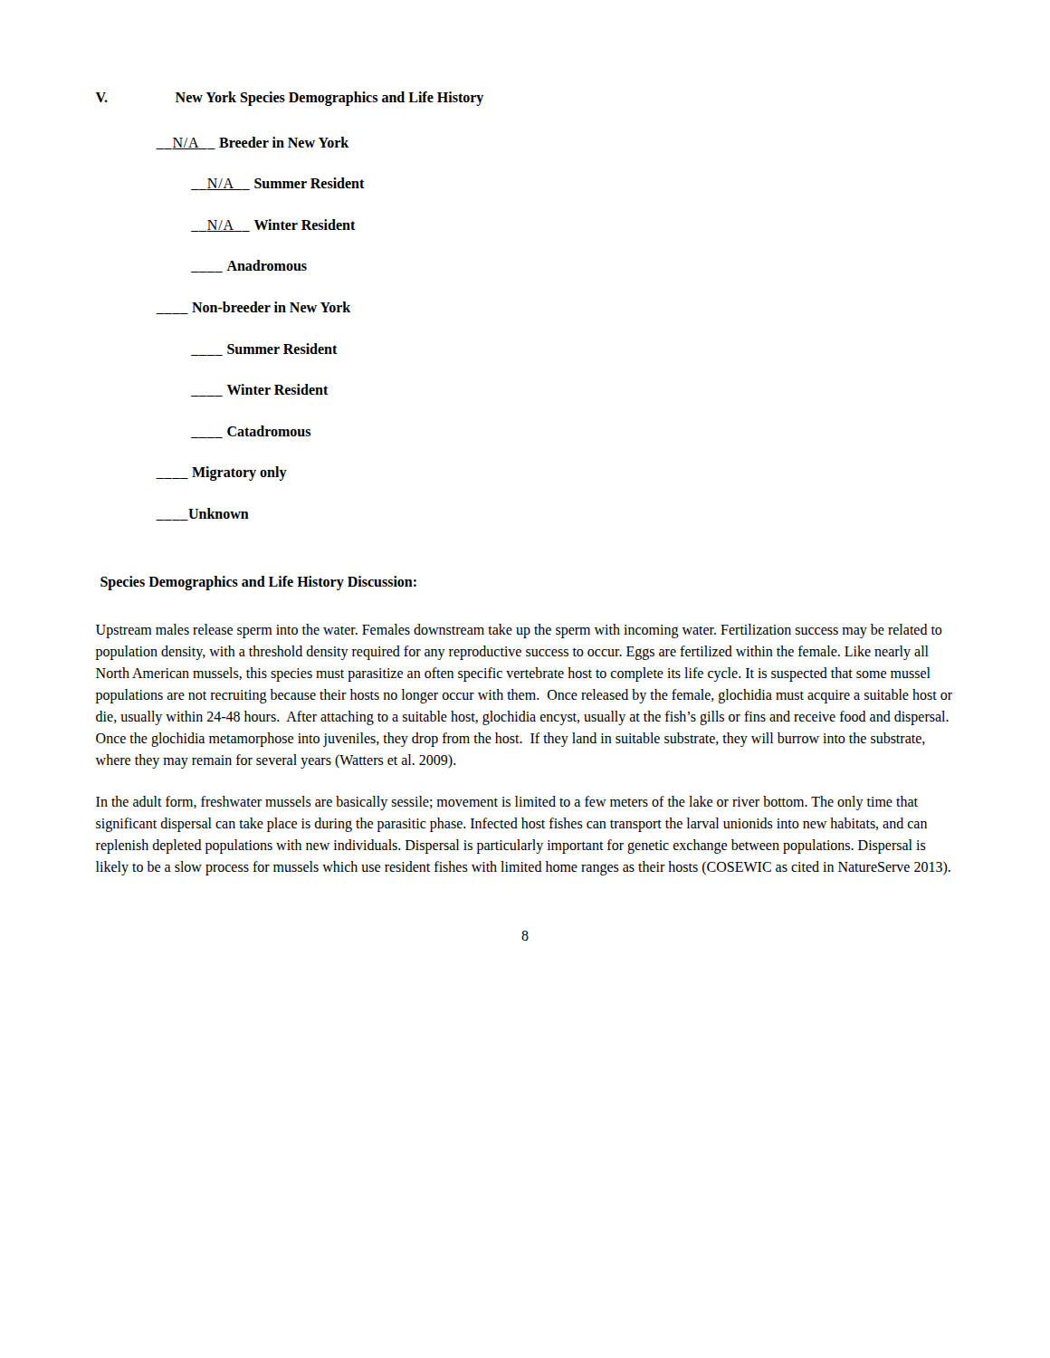V. New York Species Demographics and Life History
__N/A__ Breeder in New York
__N/A__ Summer Resident
__N/A__ Winter Resident
____ Anadromous
____ Non-breeder in New York
____ Summer Resident
____ Winter Resident
____ Catadromous
____ Migratory only
____Unknown
Species Demographics and Life History Discussion:
Upstream males release sperm into the water. Females downstream take up the sperm with incoming water. Fertilization success may be related to population density, with a threshold density required for any reproductive success to occur. Eggs are fertilized within the female. Like nearly all North American mussels, this species must parasitize an often specific vertebrate host to complete its life cycle. It is suspected that some mussel populations are not recruiting because their hosts no longer occur with them. Once released by the female, glochidia must acquire a suitable host or die, usually within 24-48 hours. After attaching to a suitable host, glochidia encyst, usually at the fish’s gills or fins and receive food and dispersal. Once the glochidia metamorphose into juveniles, they drop from the host. If they land in suitable substrate, they will burrow into the substrate, where they may remain for several years (Watters et al. 2009).
In the adult form, freshwater mussels are basically sessile; movement is limited to a few meters of the lake or river bottom. The only time that significant dispersal can take place is during the parasitic phase. Infected host fishes can transport the larval unionids into new habitats, and can replenish depleted populations with new individuals. Dispersal is particularly important for genetic exchange between populations. Dispersal is likely to be a slow process for mussels which use resident fishes with limited home ranges as their hosts (COSEWIC as cited in NatureServe 2013).
8